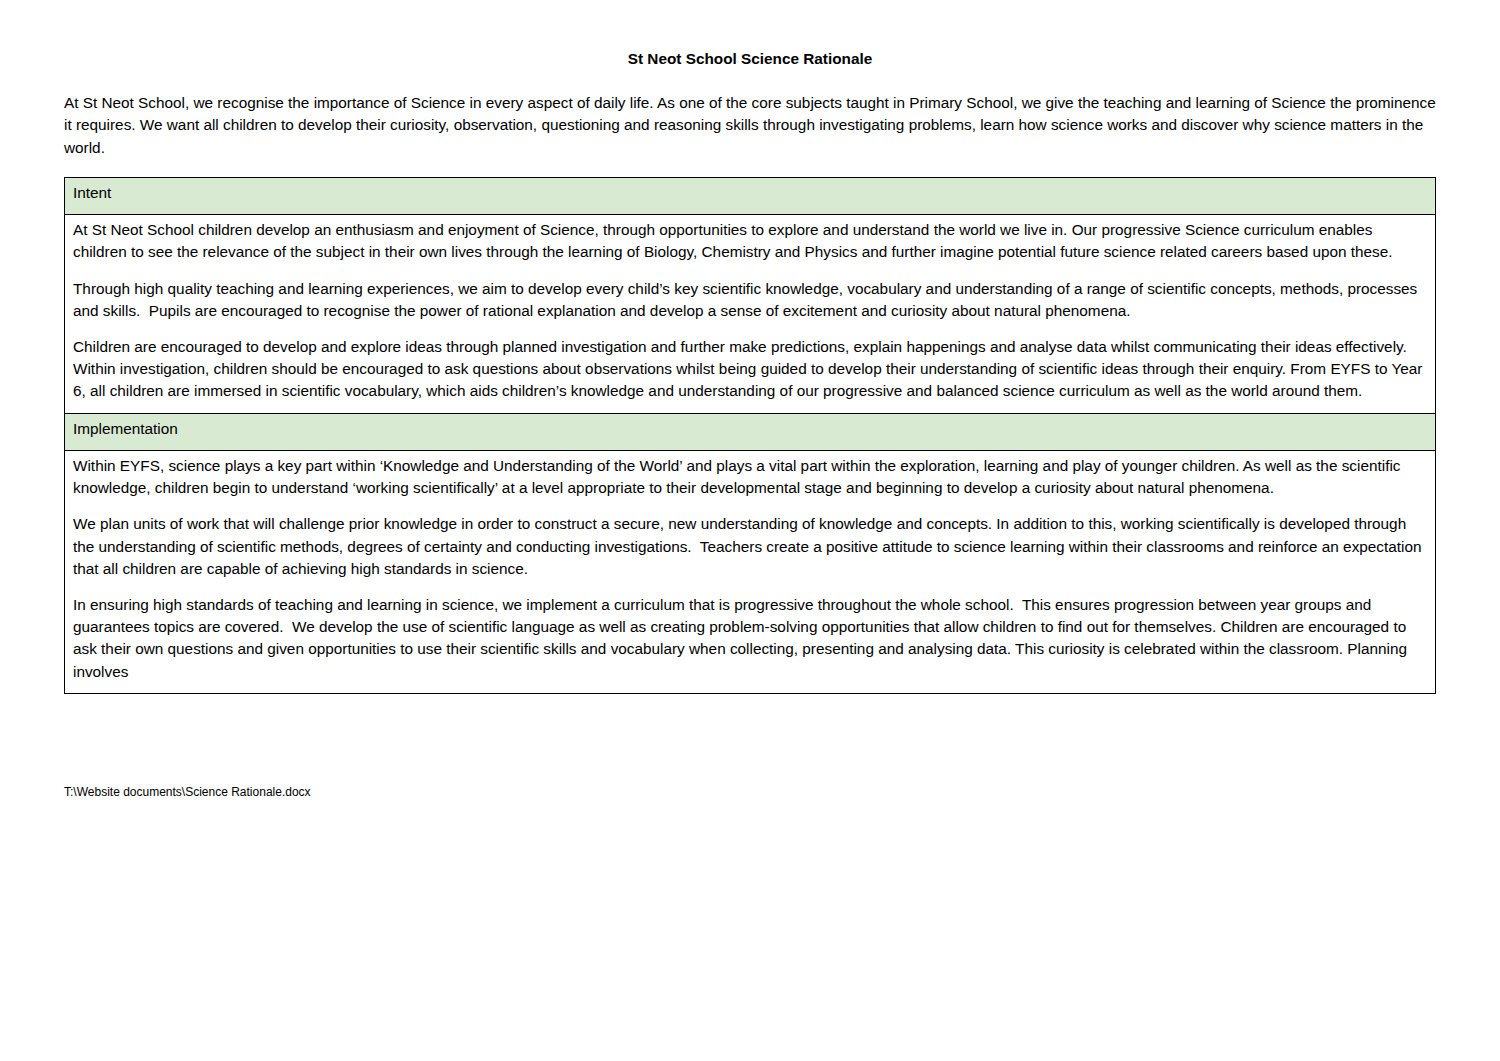St Neot School Science Rationale
At St Neot School, we recognise the importance of Science in every aspect of daily life. As one of the core subjects taught in Primary School, we give the teaching and learning of Science the prominence it requires. We want all children to develop their curiosity, observation, questioning and reasoning skills through investigating problems, learn how science works and discover why science matters in the world.
| Intent |
| At St Neot School children develop an enthusiasm and enjoyment of Science, through opportunities to explore and understand the world we live in. Our progressive Science curriculum enables children to see the relevance of the subject in their own lives through the learning of Biology, Chemistry and Physics and further imagine potential future science related careers based upon these. Through high quality teaching and learning experiences, we aim to develop every child’s key scientific knowledge, vocabulary and understanding of a range of scientific concepts, methods, processes and skills. Pupils are encouraged to recognise the power of rational explanation and develop a sense of excitement and curiosity about natural phenomena. Children are encouraged to develop and explore ideas through planned investigation and further make predictions, explain happenings and analyse data whilst communicating their ideas effectively. Within investigation, children should be encouraged to ask questions about observations whilst being guided to develop their understanding of scientific ideas through their enquiry. From EYFS to Year 6, all children are immersed in scientific vocabulary, which aids children’s knowledge and understanding of our progressive and balanced science curriculum as well as the world around them. |
| Implementation |
| Within EYFS, science plays a key part within ‘Knowledge and Understanding of the World’ and plays a vital part within the exploration, learning and play of younger children. As well as the scientific knowledge, children begin to understand ‘working scientifically’ at a level appropriate to their developmental stage and beginning to develop a curiosity about natural phenomena. We plan units of work that will challenge prior knowledge in order to construct a secure, new understanding of knowledge and concepts. In addition to this, working scientifically is developed through the understanding of scientific methods, degrees of certainty and conducting investigations. Teachers create a positive attitude to science learning within their classrooms and reinforce an expectation that all children are capable of achieving high standards in science. In ensuring high standards of teaching and learning in science, we implement a curriculum that is progressive throughout the whole school. This ensures progression between year groups and guarantees topics are covered. We develop the use of scientific language as well as creating problem-solving opportunities that allow children to find out for themselves. Children are encouraged to ask their own questions and given opportunities to use their scientific skills and vocabulary when collecting, presenting and analysing data. This curiosity is celebrated within the classroom. Planning involves |
T:\Website documents\Science Rationale.docx